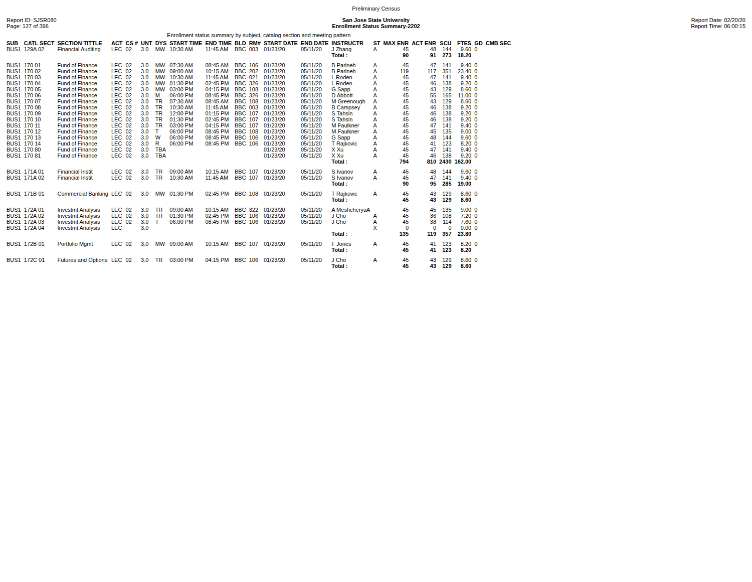Preliminary Census
| Report ID: SJSR080 Page: 127 of 396 | San Jose State University Enrollment Status Summary-2202 | Report Date: 02/20/20 Report Time: 06:00:15 |
Enrollment status summary by subject, catalog section and meeting pattern
| SUB | CATL SECT | SECTION TITTLE | ACT | CS # | UNT | DYS | START TIME | END TIME | BLD | RM# | START DATE | END DATE | INSTRUCTR | ST | MAX ENR | ACT ENR | SCU | FTES | GD | CMB SEC |
| --- | --- | --- | --- | --- | --- | --- | --- | --- | --- | --- | --- | --- | --- | --- | --- | --- | --- | --- | --- | --- |
| BUS1 | 129A 02 | Financial Auditing | LEC | 02 | 3.0 | MW | 10:30 AM | 11:45 AM | BBC | 003 | 01/23/20 | 05/11/20 | J Zhang | A | 45 | 48 | 144 | 9.60 | 0 | |
| | | | | | | | | | | | | | Total : | | 90 | 91 | 273 | 18.20 | | |
| BUS1 | 170 01 | Fund of Finance | LEC | 02 | 3.0 | MW | 07:30 AM | 08:45 AM | BBC | 106 | 01/23/20 | 05/11/20 | B Parineh | A | 45 | 47 | 141 | 9.40 | 0 | |
| BUS1 | 170 02 | Fund of Finance | LEC | 02 | 3.0 | MW | 09:00 AM | 10:15 AM | BBC | 202 | 01/23/20 | 05/11/20 | B Parineh | A | 119 | 117 | 351 | 23.40 | 0 | |
| BUS1 | 170 03 | Fund of Finance | LEC | 02 | 3.0 | MW | 10:30 AM | 11:45 AM | BBC | 021 | 01/23/20 | 05/11/20 | L Roden | A | 45 | 47 | 141 | 9.40 | 0 | |
| BUS1 | 170 04 | Fund of Finance | LEC | 02 | 3.0 | MW | 01:30 PM | 02:45 PM | BBC | 326 | 01/23/20 | 05/11/20 | L Roden | A | 45 | 46 | 138 | 9.20 | 0 | |
| BUS1 | 170 05 | Fund of Finance | LEC | 02 | 3.0 | MW | 03:00 PM | 04:15 PM | BBC | 108 | 01/23/20 | 05/11/20 | G Sapp | A | 45 | 43 | 129 | 8.60 | 0 | |
| BUS1 | 170 06 | Fund of Finance | LEC | 02 | 3.0 | M | 06:00 PM | 08:45 PM | BBC | 326 | 01/23/20 | 05/11/20 | D Abbott | A | 45 | 55 | 165 | 11.00 | 0 | |
| BUS1 | 170 07 | Fund of Finance | LEC | 02 | 3.0 | TR | 07:30 AM | 08:45 AM | BBC | 108 | 01/23/20 | 05/11/20 | M Greenough | A | 45 | 43 | 129 | 8.60 | 0 | |
| BUS1 | 170 08 | Fund of Finance | LEC | 02 | 3.0 | TR | 10:30 AM | 11:45 AM | BBC | 003 | 01/23/20 | 05/11/20 | B Campsey | A | 45 | 46 | 138 | 9.20 | 0 | |
| BUS1 | 170 09 | Fund of Finance | LEC | 02 | 3.0 | TR | 12:00 PM | 01:15 PM | BBC | 107 | 01/23/20 | 05/11/20 | S Tahsin | A | 45 | 46 | 138 | 9.20 | 0 | |
| BUS1 | 170 10 | Fund of Finance | LEC | 02 | 3.0 | TR | 01:30 PM | 02:45 PM | BBC | 107 | 01/23/20 | 05/11/20 | S Tahsin | A | 45 | 46 | 138 | 9.20 | 0 | |
| BUS1 | 170 11 | Fund of Finance | LEC | 02 | 3.0 | TR | 03:00 PM | 04:15 PM | BBC | 107 | 01/23/20 | 05/11/20 | M Faulkner | A | 45 | 47 | 141 | 9.40 | 0 | |
| BUS1 | 170 12 | Fund of Finance | LEC | 02 | 3.0 | T | 06:00 PM | 08:45 PM | BBC | 108 | 01/23/20 | 05/11/20 | M Faulkner | A | 45 | 45 | 135 | 9.00 | 0 | |
| BUS1 | 170 13 | Fund of Finance | LEC | 02 | 3.0 | W | 06:00 PM | 08:45 PM | BBC | 106 | 01/23/20 | 05/11/20 | G Sapp | A | 45 | 48 | 144 | 9.60 | 0 | |
| BUS1 | 170 14 | Fund of Finance | LEC | 02 | 3.0 | R | 06:00 PM | 08:45 PM | BBC | 106 | 01/23/20 | 05/11/20 | T Rajkovic | A | 45 | 41 | 123 | 8.20 | 0 | |
| BUS1 | 170 80 | Fund of Finance | LEC | 02 | 3.0 | TBA | | | | | 01/23/20 | 05/11/20 | X Xu | A | 45 | 47 | 141 | 9.40 | 0 | |
| BUS1 | 170 81 | Fund of Finance | LEC | 02 | 3.0 | TBA | | | | | 01/23/20 | 05/11/20 | X Xu | A | 45 | 46 | 138 | 9.20 | 0 | |
| | | | | | | | | | | | | | Total : | | 794 | 810 | 2430 | 162.00 | | |
| BUS1 | 171A 01 | Financial Instit | LEC | 02 | 3.0 | TR | 09:00 AM | 10:15 AM | BBC | 107 | 01/23/20 | 05/11/20 | S Ivanov | A | 45 | 48 | 144 | 9.60 | 0 | |
| BUS1 | 171A 02 | Financial Instit | LEC | 02 | 3.0 | TR | 10:30 AM | 11:45 AM | BBC | 107 | 01/23/20 | 05/11/20 | S Ivanov | A | 45 | 47 | 141 | 9.40 | 0 | |
| | | | | | | | | | | | | | Total : | | 90 | 95 | 285 | 19.00 | | |
| BUS1 | 171B 01 | Commercial Banking | LEC | 02 | 3.0 | MW | 01:30 PM | 02:45 PM | BBC | 108 | 01/23/20 | 05/11/20 | T Rajkovic | A | 45 | 43 | 129 | 8.60 | 0 | |
| | | | | | | | | | | | | | Total : | | 45 | 43 | 129 | 8.60 | | |
| BUS1 | 172A 01 | Investmt Analysis | LEC | 02 | 3.0 | TR | 09:00 AM | 10:15 AM | BBC | 322 | 01/23/20 | 05/11/20 | A MeshcheryaA | | 45 | 45 | 135 | 9.00 | 0 | |
| BUS1 | 172A 02 | Investmt Analysis | LEC | 02 | 3.0 | TR | 01:30 PM | 02:45 PM | BBC | 106 | 01/23/20 | 05/11/20 | J Cho | A | 45 | 36 | 108 | 7.20 | 0 | |
| BUS1 | 172A 03 | Investmt Analysis | LEC | 02 | 3.0 | T | 06:00 PM | 08:45 PM | BBC | 106 | 01/23/20 | 05/11/20 | J Cho | A | 45 | 38 | 114 | 7.60 | 0 | |
| BUS1 | 172A 04 | Investmt Analysis | LEC | | 3.0 | | | | | | | | | X | 0 | 0 | 0 | 0.00 | 0 | |
| | | | | | | | | | | | | | Total : | | 135 | 119 | 357 | 23.80 | | |
| BUS1 | 172B 01 | Portfolio Mgmt | LEC | 02 | 3.0 | MW | 09:00 AM | 10:15 AM | BBC | 107 | 01/23/20 | 05/11/20 | F Jones | A | 45 | 41 | 123 | 8.20 | 0 | |
| | | | | | | | | | | | | | Total : | | 45 | 41 | 123 | 8.20 | | |
| BUS1 | 172C 01 | Futures and Options | LEC | 02 | 3.0 | TR | 03:00 PM | 04:15 PM | BBC | 106 | 01/23/20 | 05/11/20 | J Cho | A | 45 | 43 | 129 | 8.60 | 0 | |
| | | | | | | | | | | | | | Total : | | 45 | 43 | 129 | 8.60 | | |